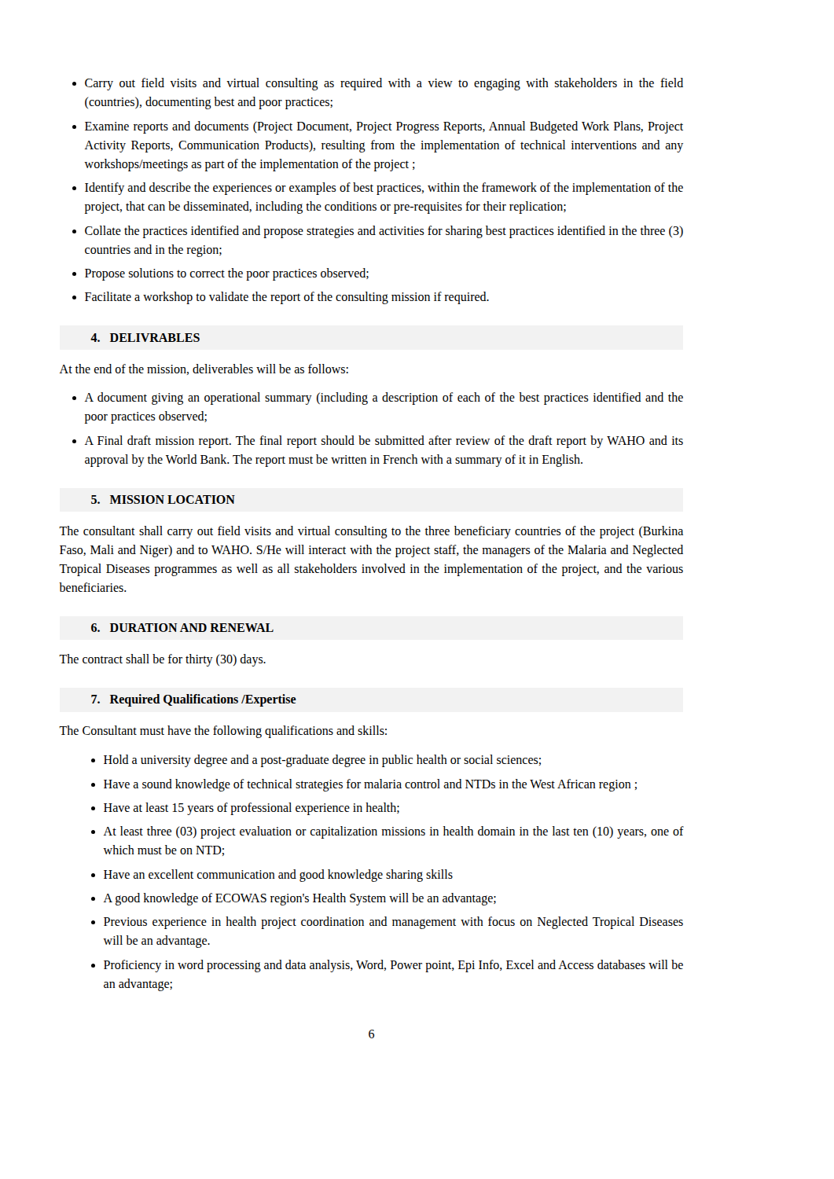Carry out field visits and virtual consulting as required with a view to engaging with stakeholders in the field (countries), documenting best and poor practices;
Examine reports and documents (Project Document, Project Progress Reports, Annual Budgeted Work Plans, Project Activity Reports, Communication Products), resulting from the implementation of technical interventions and any workshops/meetings as part of the implementation of the project ;
Identify and describe the experiences or examples of best practices, within the framework of the implementation of the project, that can be disseminated, including the conditions or pre-requisites for their replication;
Collate the practices identified and propose strategies and activities for sharing best practices identified in the three (3) countries and in the region;
Propose solutions to correct the poor practices observed;
Facilitate a workshop to validate the report of the consulting mission if required.
4. DELIVRABLES
At the end of the mission, deliverables will be as follows:
A document giving an operational summary (including a description of each of the best practices identified and the poor practices observed;
A Final draft mission report. The final report should be submitted after review of the draft report by WAHO and its approval by the World Bank. The report must be written in French with a summary of it in English.
5. MISSION LOCATION
The consultant shall carry out field visits and virtual consulting to the three beneficiary countries of the project (Burkina Faso, Mali and Niger) and to WAHO. S/He will interact with the project staff, the managers of the Malaria and Neglected Tropical Diseases programmes as well as all stakeholders involved in the implementation of the project, and the various beneficiaries.
6. DURATION AND RENEWAL
The contract shall be for thirty (30) days.
7. Required Qualifications /Expertise
The Consultant must have the following qualifications and skills:
Hold a university degree and a post-graduate degree in public health or social sciences;
Have a sound knowledge of technical strategies for malaria control and NTDs in the West African region ;
Have at least 15 years of professional experience in health;
At least three (03) project evaluation or capitalization missions in health domain in the last ten (10) years, one of which must be on NTD;
Have an excellent communication and good knowledge sharing skills
A good knowledge of ECOWAS region's Health System will be an advantage;
Previous experience in health project coordination and management with focus on Neglected Tropical Diseases will be an advantage.
Proficiency in word processing and data analysis, Word, Power point, Epi Info, Excel and Access databases will be an advantage;
6